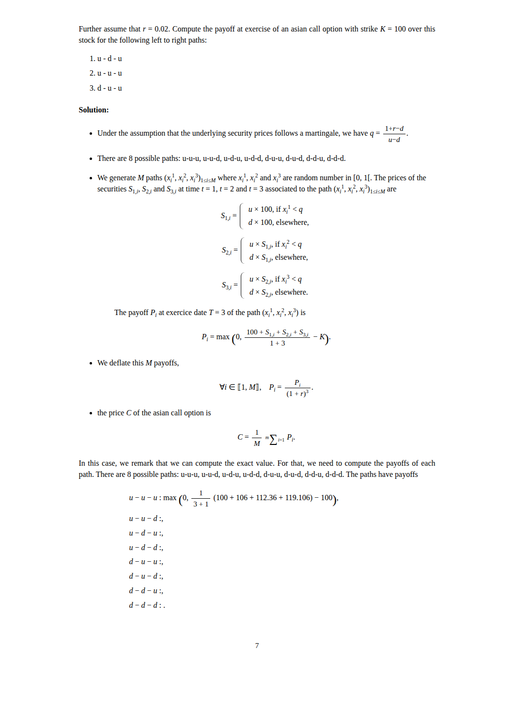Further assume that r = 0.02. Compute the payoff at exercise of an asian call option with strike K = 100 over this stock for the following left to right paths:
u - d - u
u - u - u
d - u - u
Solution:
Under the assumption that the underlying security prices follows a martingale, we have q = 1+r−d u−d.
There are 8 possible paths: u-u-u, u-u-d, u-d-u, u-d-d, d-u-u, d-u-d, d-d-u, d-d-d.
We generate M paths (xi1, xi2, xi3)1≤i≤M where xi1, xi2 and xi3 are random number in [0, 1[. The prices of the securities S1,i, S2,i and S3,i at time t = 1, t = 2 and t = 3 associated to the path (xi1, xi2, xi3)1≤i≤M are
S1,i =
| u × 100, if x i 1 < q |
| d × 100, elsewhere, |
S2,i =
| u × S 1, i , if x i 2 < q |
| d × S 1, i , elsewhere, |
S3,i =
| u × S 2, i , if x i 3 < q |
| d × S 2, i , elsewhere. |
The payoff Pi at exercice date T = 3 of the path (xi1, xi2, xi3) is
Pi = max (0, 100 + S1,i + S2,i + S3,i 1 + 3 − K).
We deflate this M payoffs,
∀i ∈ ⟦1, M⟧, Pi = Pi(1 + r)3.
the price C of the asian call option is
C = 1 M m∑ i=1 Pi.
In this case, we remark that we can compute the exact value. For that, we need to compute the payoffs of each path. There are 8 possible paths: u-u-u, u-u-d, u-d-u, u-d-d, d-u-u, d-u-d, d-d-u, d-d-d. The paths have payoffs
u − u − u : max (0, 13 + 1 (100 + 106 + 112.36 + 119.106) − 100),
u − u − d :,
u − d − u :,
u − d − d :,
d − u − u :,
d − u − d :,
d − d − u :,
d − d − d : .
7